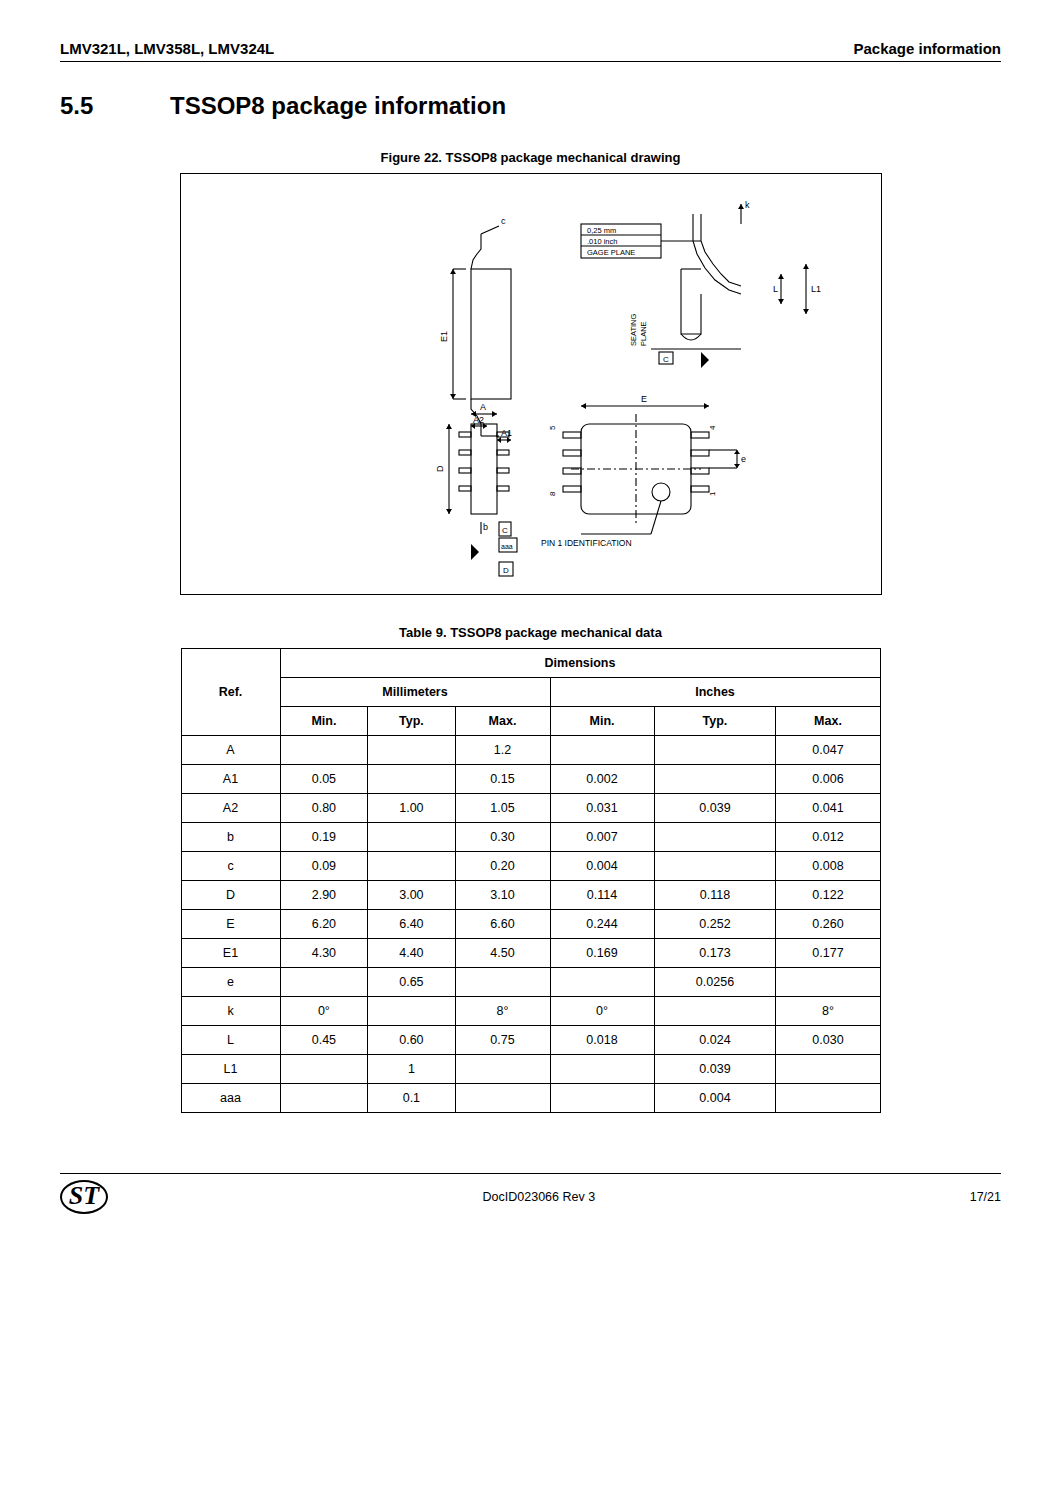LMV321L, LMV358L, LMV324L Package information
5.5 TSSOP8 package information
Figure 22. TSSOP8 package mechanical drawing
c E1 0,25 mm .010 inch GAGE PLANE k L L1 SEATING PLANE C A A2 A1 D b C aaa D 5 8 4 1 PIN 1 IDENTIFICATION E e
Table 9. TSSOP8 package mechanical data
| Ref. | Dimensions |
| --- | --- |
| Millimeters | Inches |
| Min. | Typ. | Max. | Min. | Typ. | Max. |
| A | | | 1.2 | | | 0.047 |
| A1 | 0.05 | | 0.15 | 0.002 | | 0.006 |
| A2 | 0.80 | 1.00 | 1.05 | 0.031 | 0.039 | 0.041 |
| b | 0.19 | | 0.30 | 0.007 | | 0.012 |
| c | 0.09 | | 0.20 | 0.004 | | 0.008 |
| D | 2.90 | 3.00 | 3.10 | 0.114 | 0.118 | 0.122 |
| E | 6.20 | 6.40 | 6.60 | 0.244 | 0.252 | 0.260 |
| E1 | 4.30 | 4.40 | 4.50 | 0.169 | 0.173 | 0.177 |
| e | | 0.65 | | | 0.0256 | |
| k | 0° | | 8° | 0° | | 8° |
| L | 0.45 | 0.60 | 0.75 | 0.018 | 0.024 | 0.030 |
| L1 | | 1 | | | 0.039 | |
| aaa | | 0.1 | | | 0.004 | |
ST DocID023066 Rev 3 17/21